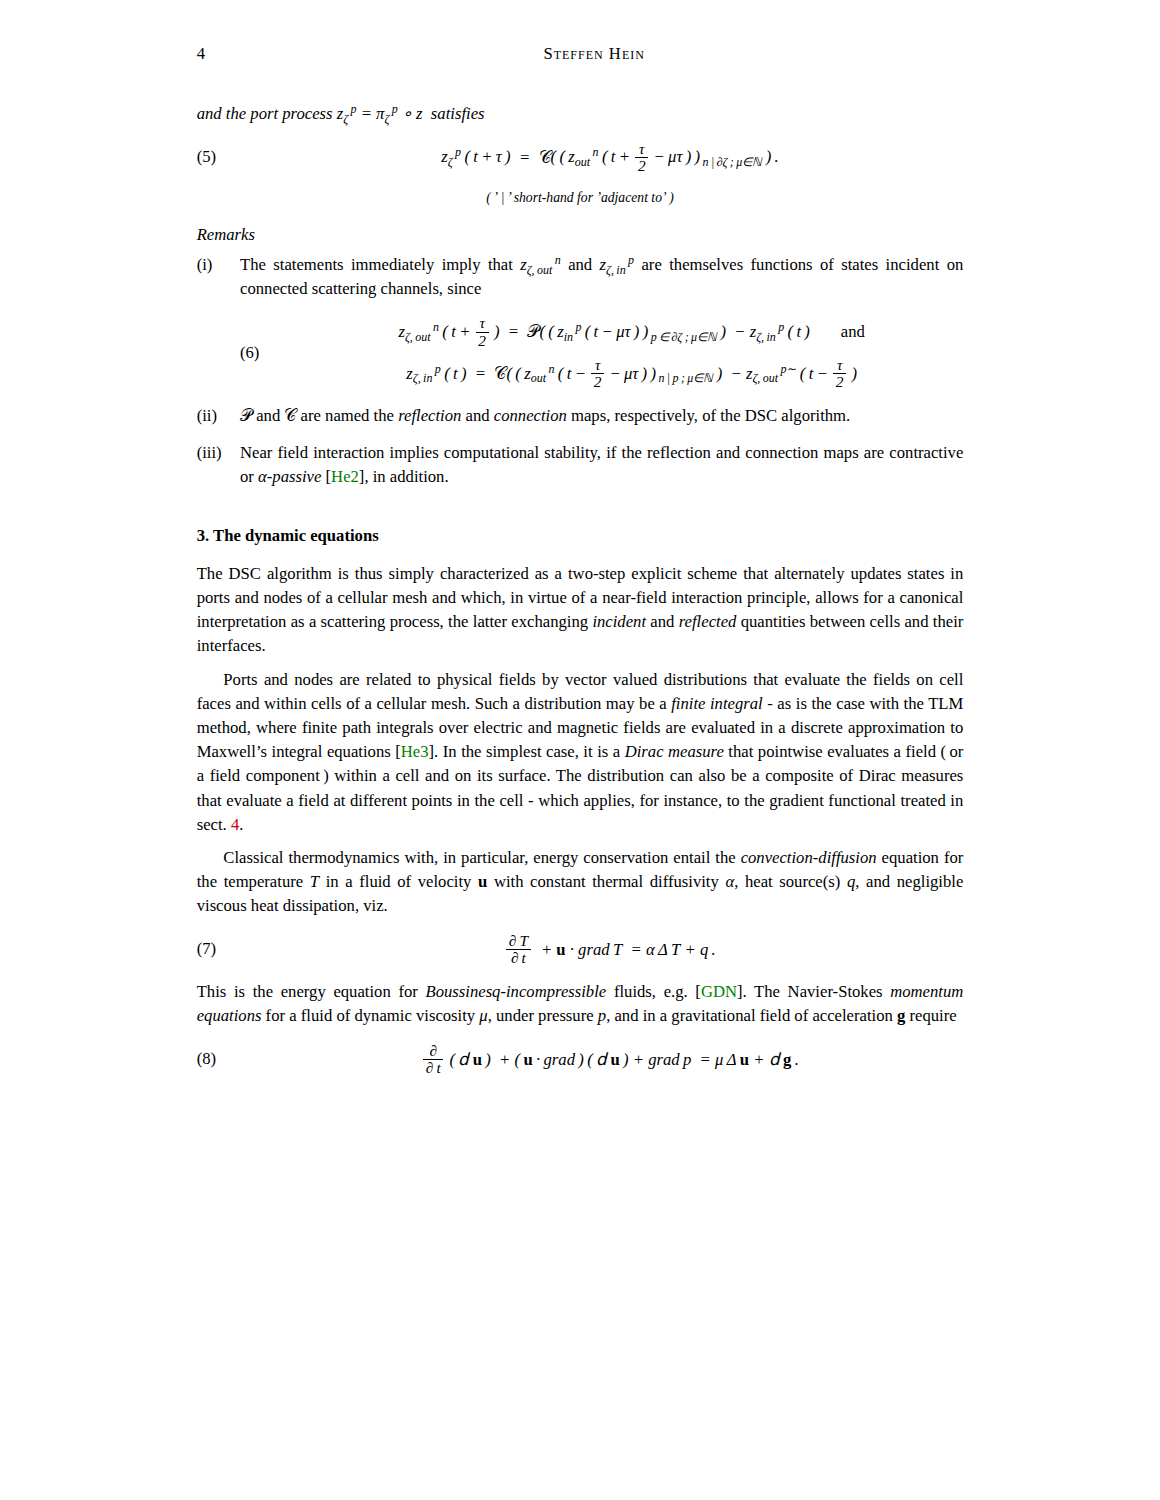4
Steffen Hein
and the port process zζ p = πζ p ∘ z satisfies
(5)
zζ p ( t + τ ) = 𝒞( ( zout n ( t + τ 2 − μτ ) ) n | ∂ζ ; μ∈ℕ ) .
( ’ | ’ short-hand for ’adjacent to’ )
Remarks
(i) The statements immediately imply that zζ, out n and zζ, in p are themselves functions of states incident on connected scattering channels, since
(6)
zζ, out n ( t + τ 2 ) = 𝒫( ( zin p ( t − μτ ) ) p ∈ ∂ζ ; μ∈ℕ ) − zζ, in p ( t ) and zζ, in p ( t ) = 𝒞( ( zout n ( t − τ 2 − μτ ) ) n | p ; μ∈ℕ ) − zζ, out p∼ ( t − τ 2 )
(ii) 𝒫 and 𝒞 are named the reflection and connection maps, respectively, of the DSC algorithm.
(iii) Near field interaction implies computational stability, if the reflection and connection maps are contractive or α-passive [He2], in addition.
3. The dynamic equations
The DSC algorithm is thus simply characterized as a two-step explicit scheme that alternately updates states in ports and nodes of a cellular mesh and which, in virtue of a near-field interaction principle, allows for a canonical interpretation as a scattering process, the latter exchanging incident and reflected quantities between cells and their interfaces.
Ports and nodes are related to physical fields by vector valued distributions that evaluate the fields on cell faces and within cells of a cellular mesh. Such a distribution may be a finite integral - as is the case with the TLM method, where finite path integrals over electric and magnetic fields are evaluated in a discrete approximation to Maxwell’s integral equations [He3]. In the simplest case, it is a Dirac measure that pointwise evaluates a field ( or a field component ) within a cell and on its surface. The distribution can also be a composite of Dirac measures that evaluate a field at different points in the cell - which applies, for instance, to the gradient functional treated in sect. 4.
Classical thermodynamics with, in particular, energy conservation entail the convection-diffusion equation for the temperature T in a fluid of velocity u with constant thermal diffusivity α, heat source(s) q, and negligible viscous heat dissipation, viz.
(7)
∂ T∂ t + u · grad T = α Δ T + q .
This is the energy equation for Boussinesq-incompressible fluids, e.g. [GDN]. The Navier-Stokes momentum equations for a fluid of dynamic viscosity μ, under pressure p, and in a gravitational field of acceleration g require
(8)
∂∂ t ( ⅾ u ) + ( u · grad ) ( ⅾ u ) + grad p = μ Δ u + ⅾ g .